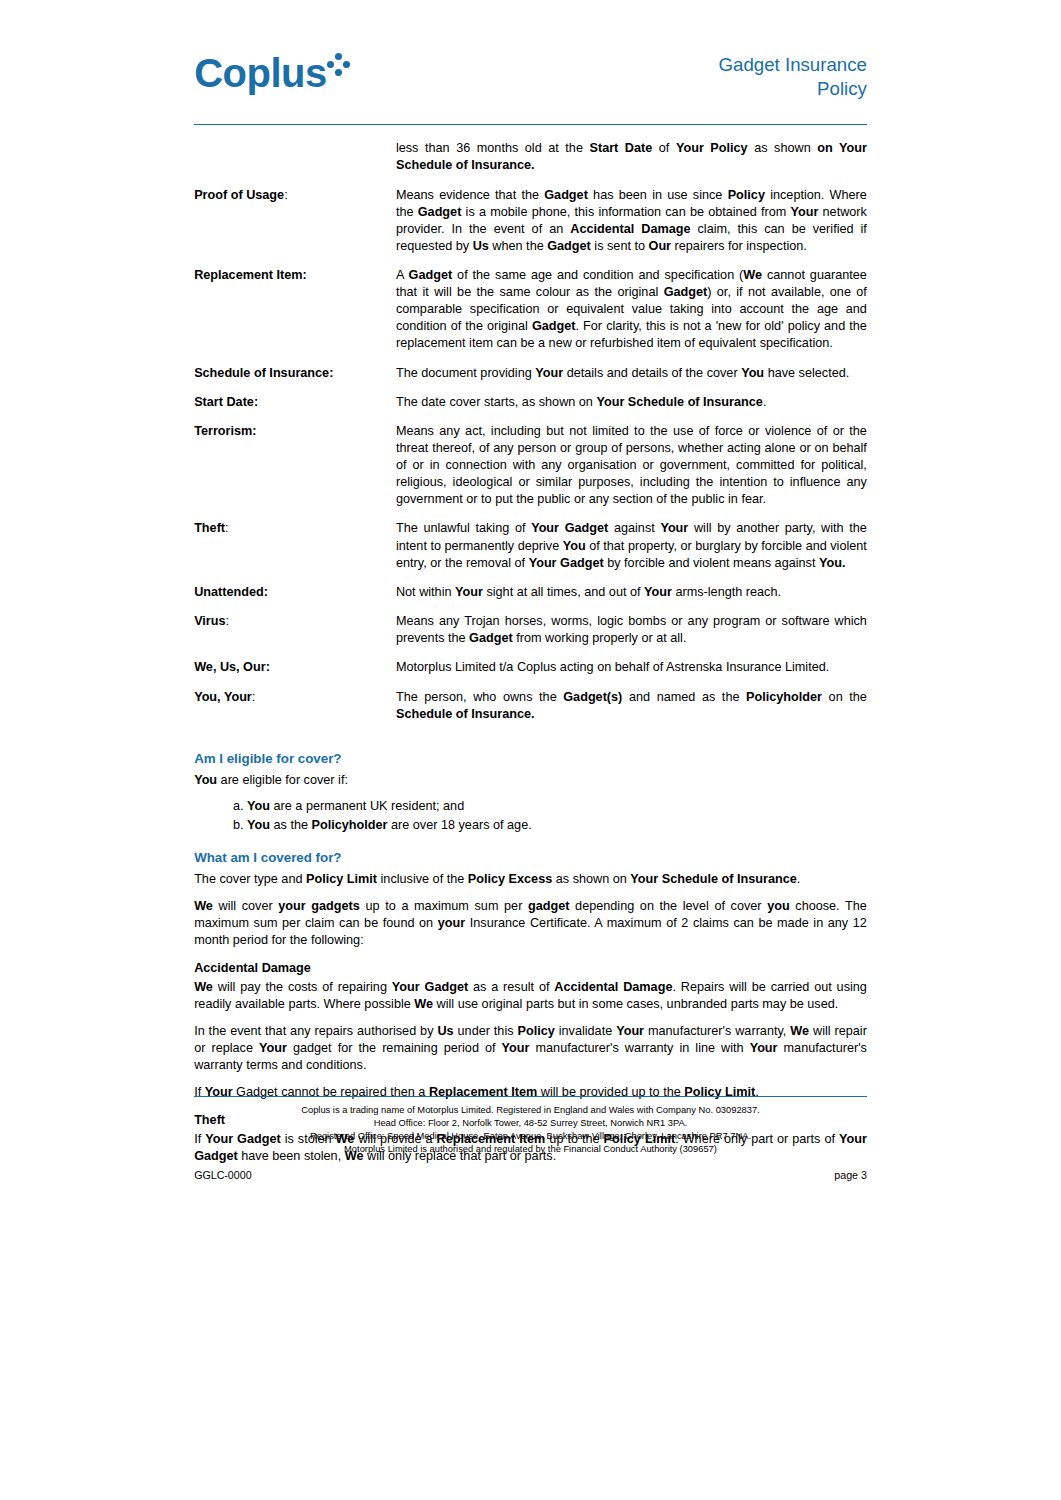Coplus
Gadget Insurance
Policy
| | less than 36 months old at the Start Date of Your Policy as shown on Your Schedule of Insurance. |
| Proof of Usage : | Means evidence that the Gadget has been in use since Policy inception. Where the Gadget is a mobile phone, this information can be obtained from Your network provider. In the event of an Accidental Damage claim, this can be verified if requested by Us when the Gadget is sent to Our repairers for inspection. |
| Replacement Item: | A Gadget of the same age and condition and specification ( We cannot guarantee that it will be the same colour as the original Gadget ) or, if not available, one of comparable specification or equivalent value taking into account the age and condition of the original Gadget . For clarity, this is not a 'new for old' policy and the replacement item can be a new or refurbished item of equivalent specification. |
| Schedule of Insurance: | The document providing Your details and details of the cover You have selected. |
| Start Date: | The date cover starts, as shown on Your Schedule of Insurance . |
| Terrorism: | Means any act, including but not limited to the use of force or violence of or the threat thereof, of any person or group of persons, whether acting alone or on behalf of or in connection with any organisation or government, committed for political, religious, ideological or similar purposes, including the intention to influence any government or to put the public or any section of the public in fear. |
| Theft : | The unlawful taking of Your Gadget against Your will by another party, with the intent to permanently deprive You of that property, or burglary by forcible and violent entry, or the removal of Your Gadget by forcible and violent means against You. |
| Unattended: | Not within Your sight at all times, and out of Your arms-length reach. |
| Virus : | Means any Trojan horses, worms, logic bombs or any program or software which prevents the Gadget from working properly or at all. |
| We, Us, Our: | Motorplus Limited t/a Coplus acting on behalf of Astrenska Insurance Limited. |
| You, Your : | The person, who owns the Gadget(s) and named as the Policyholder on the Schedule of Insurance. |
Am I eligible for cover?
You are eligible for cover if:
You are a permanent UK resident; and
You as the Policyholder are over 18 years of age.
What am I covered for?
The cover type and Policy Limit inclusive of the Policy Excess as shown on Your Schedule of Insurance.
We will cover your gadgets up to a maximum sum per gadget depending on the level of cover you choose. The maximum sum per claim can be found on your Insurance Certificate. A maximum of 2 claims can be made in any 12 month period for the following:
Accidental Damage
We will pay the costs of repairing Your Gadget as a result of Accidental Damage. Repairs will be carried out using readily available parts. Where possible We will use original parts but in some cases, unbranded parts may be used.
In the event that any repairs authorised by Us under this Policy invalidate Your manufacturer's warranty, We will repair or replace Your gadget for the remaining period of Your manufacturer's warranty in line with Your manufacturer's warranty terms and conditions.
If Your Gadget cannot be repaired then a Replacement Item will be provided up to the Policy Limit.
Theft
If Your Gadget is stolen We will provide a Replacement Item up to the Policy Limit. Where only part or parts of Your Gadget have been stolen, We will only replace that part or parts.
Coplus is a trading name of Motorplus Limited. Registered in England and Wales with Company No. 03092837.
Head Office: Floor 2, Norfolk Tower, 48-52 Surrey Street, Norwich NR1 3PA.
Registered Office: Speed Medical House, Eaton Avenue, Buckshaw Village, Chorley, Lancashire PR7 7NA.
Motorplus Limited is authorised and regulated by the Financial Conduct Authority (309657)
GGLC-0000 page 3